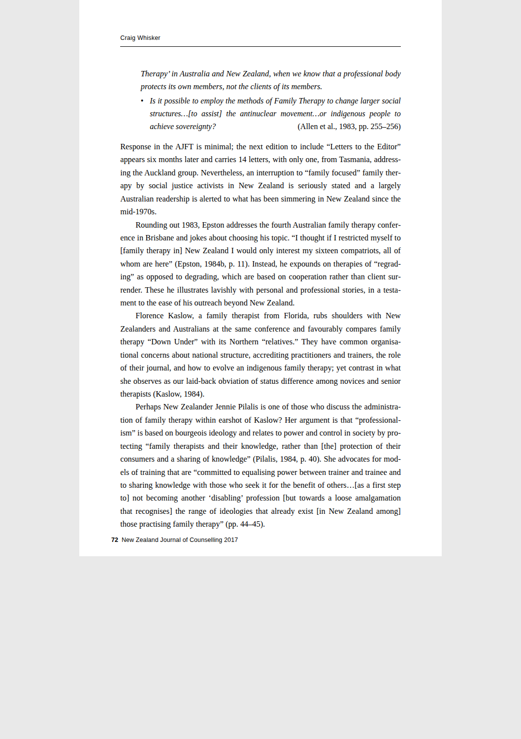Craig Whisker
Therapy’ in Australia and New Zealand, when we know that a professional body protects its own members, not the clients of its members.
Is it possible to employ the methods of Family Therapy to change larger social structures…[to assist] the antinuclear movement…or indigenous people to achieve sovereignty? (Allen et al., 1983, pp. 255–256)
Response in the AJFT is minimal; the next edition to include “Letters to the Editor” appears six months later and carries 14 letters, with only one, from Tasmania, addressing the Auckland group. Nevertheless, an interruption to “family focused” family therapy by social justice activists in New Zealand is seriously stated and a largely Australian readership is alerted to what has been simmering in New Zealand since the mid-1970s.
Rounding out 1983, Epston addresses the fourth Australian family therapy conference in Brisbane and jokes about choosing his topic. “I thought if I restricted myself to [family therapy in] New Zealand I would only interest my sixteen compatriots, all of whom are here” (Epston, 1984b, p. 11). Instead, he expounds on therapies of “regrading” as opposed to degrading, which are based on cooperation rather than client surrender. These he illustrates lavishly with personal and professional stories, in a testament to the ease of his outreach beyond New Zealand.
Florence Kaslow, a family therapist from Florida, rubs shoulders with New Zealanders and Australians at the same conference and favourably compares family therapy “Down Under” with its Northern “relatives.” They have common organisational concerns about national structure, accrediting practitioners and trainers, the role of their journal, and how to evolve an indigenous family therapy; yet contrast in what she observes as our laid-back obviation of status difference among novices and senior therapists (Kaslow, 1984).
Perhaps New Zealander Jennie Pilalis is one of those who discuss the administration of family therapy within earshot of Kaslow? Her argument is that “professionalism” is based on bourgeois ideology and relates to power and control in society by protecting “family therapists and their knowledge, rather than [the] protection of their consumers and a sharing of knowledge” (Pilalis, 1984, p. 40). She advocates for models of training that are “committed to equalising power between trainer and trainee and to sharing knowledge with those who seek it for the benefit of others…[as a first step to] not becoming another ‘disabling’ profession [but towards a loose amalgamation that recognises] the range of ideologies that already exist [in New Zealand among] those practising family therapy” (pp. 44–45).
72 New Zealand Journal of Counselling 2017